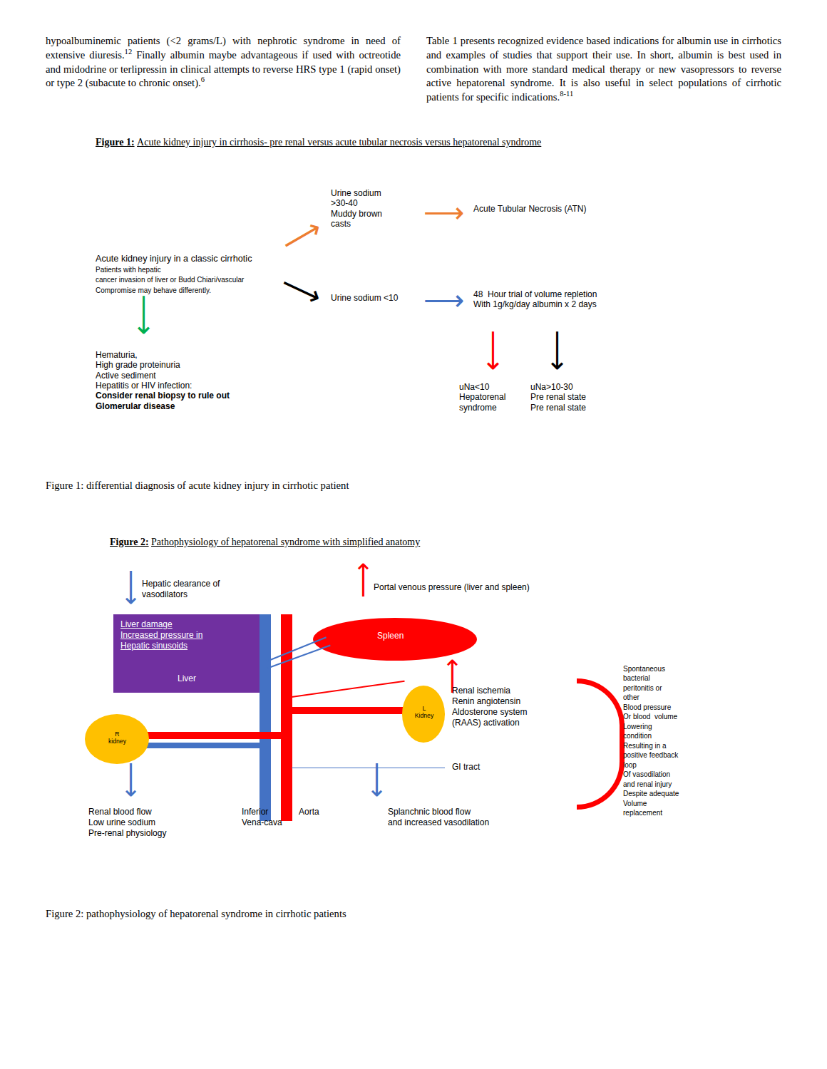hypoalbuminemic patients (<2 grams/L) with nephrotic syndrome in need of extensive diuresis.12 Finally albumin maybe advantageous if used with octreotide and midodrine or terlipressin in clinical attempts to reverse HRS type 1 (rapid onset) or type 2 (subacute to chronic onset).6
Table 1 presents recognized evidence based indications for albumin use in cirrhotics and examples of studies that support their use. In short, albumin is best used in combination with more standard medical therapy or new vasopressors to reverse active hepatorenal syndrome. It is also useful in select populations of cirrhotic patients for specific indications.8-11
Figure 1: Acute kidney injury in cirrhosis- pre renal versus acute tubular necrosis versus hepatorenal syndrome
Acute kidney injury in a classic cirrhotic
Patients with hepatic
cancer invasion of liver or Budd Chiari/vascular
Compromise may behave differently.
⟶
Urine sodium
>30-40
Muddy brown
casts
⟶
Acute Tubular Necrosis (ATN)
⟶
Urine sodium <10
⟶
48 Hour trial of volume repletion
With 1g/kg/day albumin x 2 days
⟶
Hematuria,
High grade proteinuria
Active sediment
Hepatitis or HIV infection:
Consider renal biopsy to rule out
Glomerular disease
⟶
⟶
uNa<10
Hepatorenal
syndrome
uNa>10-30
Pre renal state
Pre renal state
Figure 1: differential diagnosis of acute kidney injury in cirrhotic patient
Figure 2: Pathophysiology of hepatorenal syndrome with simplified anatomy
⟶
Hepatic clearance of
vasodilators
⟶
Portal venous pressure (liver and spleen)
Liver damage
Increased pressure in
Hepatic sinusoids
Liver
Spleen
R
kidney
L
Kidney
⟶
Renal ischemia
Renin angiotensin
Aldosterone system
(RAAS) activation
GI tract
Spontaneous
bacterial
peritonitis or
other
Blood pressure
Or blood volume
Lowering
condition
Resulting in a
positive feedback
loop
Of vasodilation
and renal injury
Despite adequate
Volume
replacement
⟶
Renal blood flow
Low urine sodium
Pre-renal physiology
Inferior
Vena-cava
Aorta
⟶
Splanchnic blood flow
and increased vasodilation
Figure 2: pathophysiology of hepatorenal syndrome in cirrhotic patients